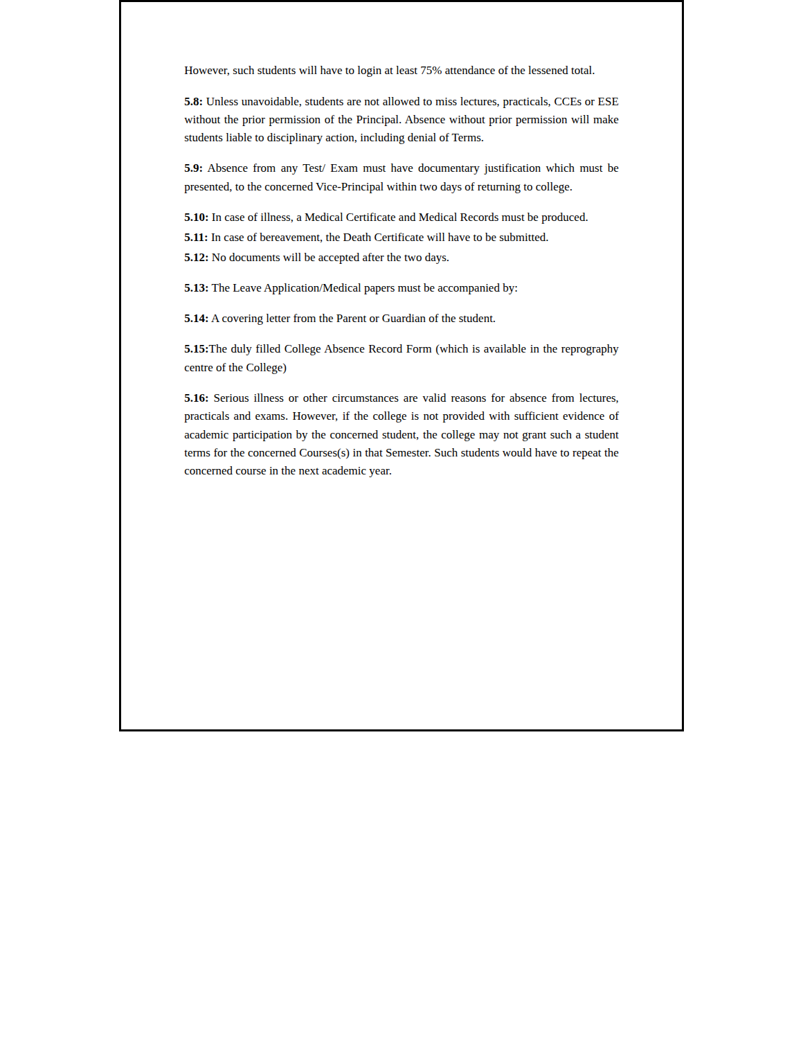However, such students will have to login at least 75% attendance of the lessened total.
5.8: Unless unavoidable, students are not allowed to miss lectures, practicals, CCEs or ESE without the prior permission of the Principal. Absence without prior permission will make students liable to disciplinary action, including denial of Terms.
5.9: Absence from any Test/ Exam must have documentary justification which must be presented, to the concerned Vice-Principal within two days of returning to college.
5.10: In case of illness, a Medical Certificate and Medical Records must be produced.
5.11: In case of bereavement, the Death Certificate will have to be submitted.
5.12: No documents will be accepted after the two days.
5.13: The Leave Application/Medical papers must be accompanied by:
5.14: A covering letter from the Parent or Guardian of the student.
5.15: The duly filled College Absence Record Form (which is available in the reprography centre of the College)
5.16: Serious illness or other circumstances are valid reasons for absence from lectures, practicals and exams. However, if the college is not provided with sufficient evidence of academic participation by the concerned student, the college may not grant such a student terms for the concerned Courses(s) in that Semester. Such students would have to repeat the concerned course in the next academic year.